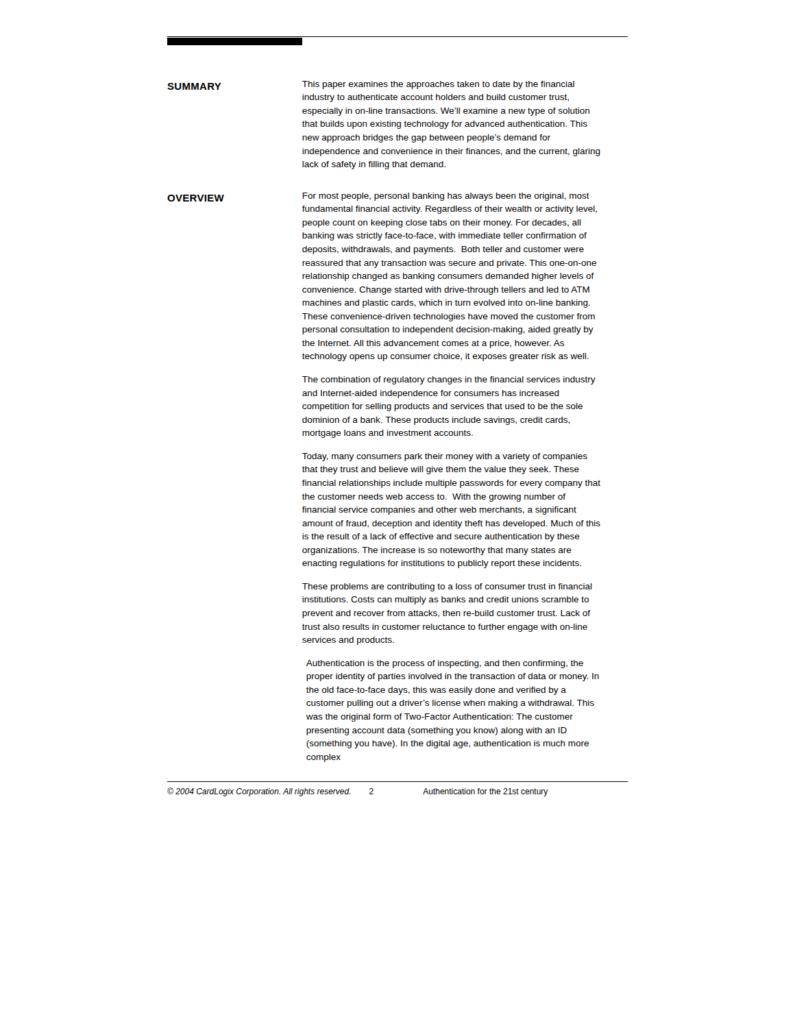SUMMARY
This paper examines the approaches taken to date by the financial industry to authenticate account holders and build customer trust, especially in on-line transactions. We’ll examine a new type of solution that builds upon existing technology for advanced authentication. This new approach bridges the gap between people’s demand for independence and convenience in their finances, and the current, glaring lack of safety in filling that demand.
OVERVIEW
For most people, personal banking has always been the original, most fundamental financial activity. Regardless of their wealth or activity level, people count on keeping close tabs on their money. For decades, all banking was strictly face-to-face, with immediate teller confirmation of deposits, withdrawals, and payments. Both teller and customer were reassured that any transaction was secure and private. This one-on-one relationship changed as banking consumers demanded higher levels of convenience. Change started with drive-through tellers and led to ATM machines and plastic cards, which in turn evolved into on-line banking. These convenience-driven technologies have moved the customer from personal consultation to independent decision-making, aided greatly by the Internet. All this advancement comes at a price, however. As technology opens up consumer choice, it exposes greater risk as well.
The combination of regulatory changes in the financial services industry and Internet-aided independence for consumers has increased competition for selling products and services that used to be the sole dominion of a bank. These products include savings, credit cards, mortgage loans and investment accounts.
Today, many consumers park their money with a variety of companies that they trust and believe will give them the value they seek. These financial relationships include multiple passwords for every company that the customer needs web access to. With the growing number of financial service companies and other web merchants, a significant amount of fraud, deception and identity theft has developed. Much of this is the result of a lack of effective and secure authentication by these organizations. The increase is so noteworthy that many states are enacting regulations for institutions to publicly report these incidents.
These problems are contributing to a loss of consumer trust in financial institutions. Costs can multiply as banks and credit unions scramble to prevent and recover from attacks, then re-build customer trust. Lack of trust also results in customer reluctance to further engage with on-line services and products.
Authentication is the process of inspecting, and then confirming, the proper identity of parties involved in the transaction of data or money. In the old face-to-face days, this was easily done and verified by a customer pulling out a driver’s license when making a withdrawal. This was the original form of Two-Factor Authentication: The customer presenting account data (something you know) along with an ID (something you have). In the digital age, authentication is much more complex
© 2004 CardLogix Corporation. All rights reserved. 2 Authentication for the 21st century